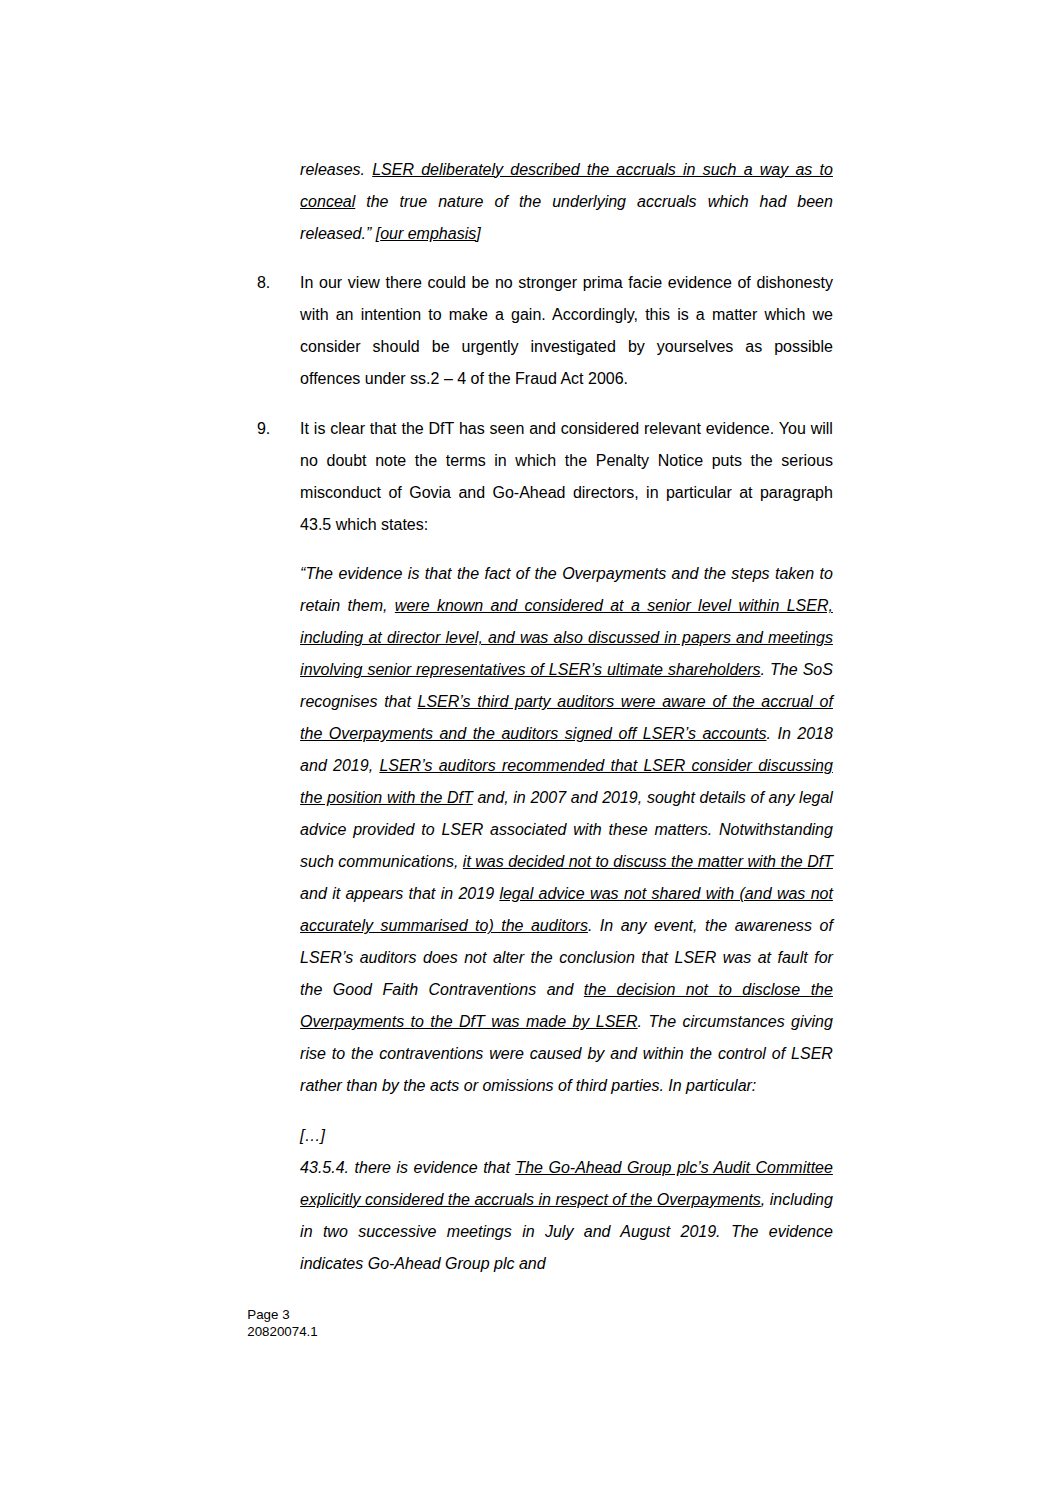releases. LSER deliberately described the accruals in such a way as to conceal the true nature of the underlying accruals which had been released.” [our emphasis]
In our view there could be no stronger prima facie evidence of dishonesty with an intention to make a gain. Accordingly, this is a matter which we consider should be urgently investigated by yourselves as possible offences under ss.2 – 4 of the Fraud Act 2006.
It is clear that the DfT has seen and considered relevant evidence. You will no doubt note the terms in which the Penalty Notice puts the serious misconduct of Govia and Go-Ahead directors, in particular at paragraph 43.5 which states:
“The evidence is that the fact of the Overpayments and the steps taken to retain them, were known and considered at a senior level within LSER, including at director level, and was also discussed in papers and meetings involving senior representatives of LSER’s ultimate shareholders. The SoS recognises that LSER’s third party auditors were aware of the accrual of the Overpayments and the auditors signed off LSER’s accounts. In 2018 and 2019, LSER’s auditors recommended that LSER consider discussing the position with the DfT and, in 2007 and 2019, sought details of any legal advice provided to LSER associated with these matters. Notwithstanding such communications, it was decided not to discuss the matter with the DfT and it appears that in 2019 legal advice was not shared with (and was not accurately summarised to) the auditors. In any event, the awareness of LSER’s auditors does not alter the conclusion that LSER was at fault for the Good Faith Contraventions and the decision not to disclose the Overpayments to the DfT was made by LSER. The circumstances giving rise to the contraventions were caused by and within the control of LSER rather than by the acts or omissions of third parties. In particular:
[…]
43.5.4. there is evidence that The Go-Ahead Group plc’s Audit Committee explicitly considered the accruals in respect of the Overpayments, including in two successive meetings in July and August 2019. The evidence indicates Go-Ahead Group plc and
Page 3
20820074.1